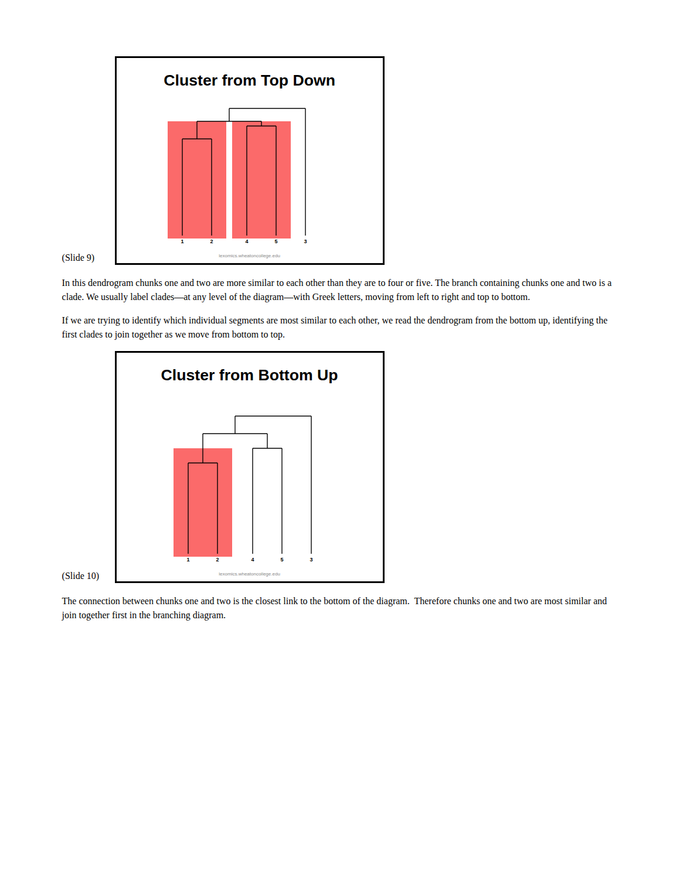(Slide 9)
Cluster from Top Down
1 2 4 5 3
lexomics.wheatoncollege.edu
In this dendrogram chunks one and two are more similar to each other than they are to four or five. The branch containing chunks one and two is a clade. We usually label clades—at any level of the diagram—with Greek letters, moving from left to right and top to bottom.
If we are trying to identify which individual segments are most similar to each other, we read the dendrogram from the bottom up, identifying the first clades to join together as we move from bottom to top.
(Slide 10)
Cluster from Bottom Up
1 2 4 5 3
lexomics.wheatoncollege.edu
The connection between chunks one and two is the closest link to the bottom of the diagram. Therefore chunks one and two are most similar and join together first in the branching diagram.